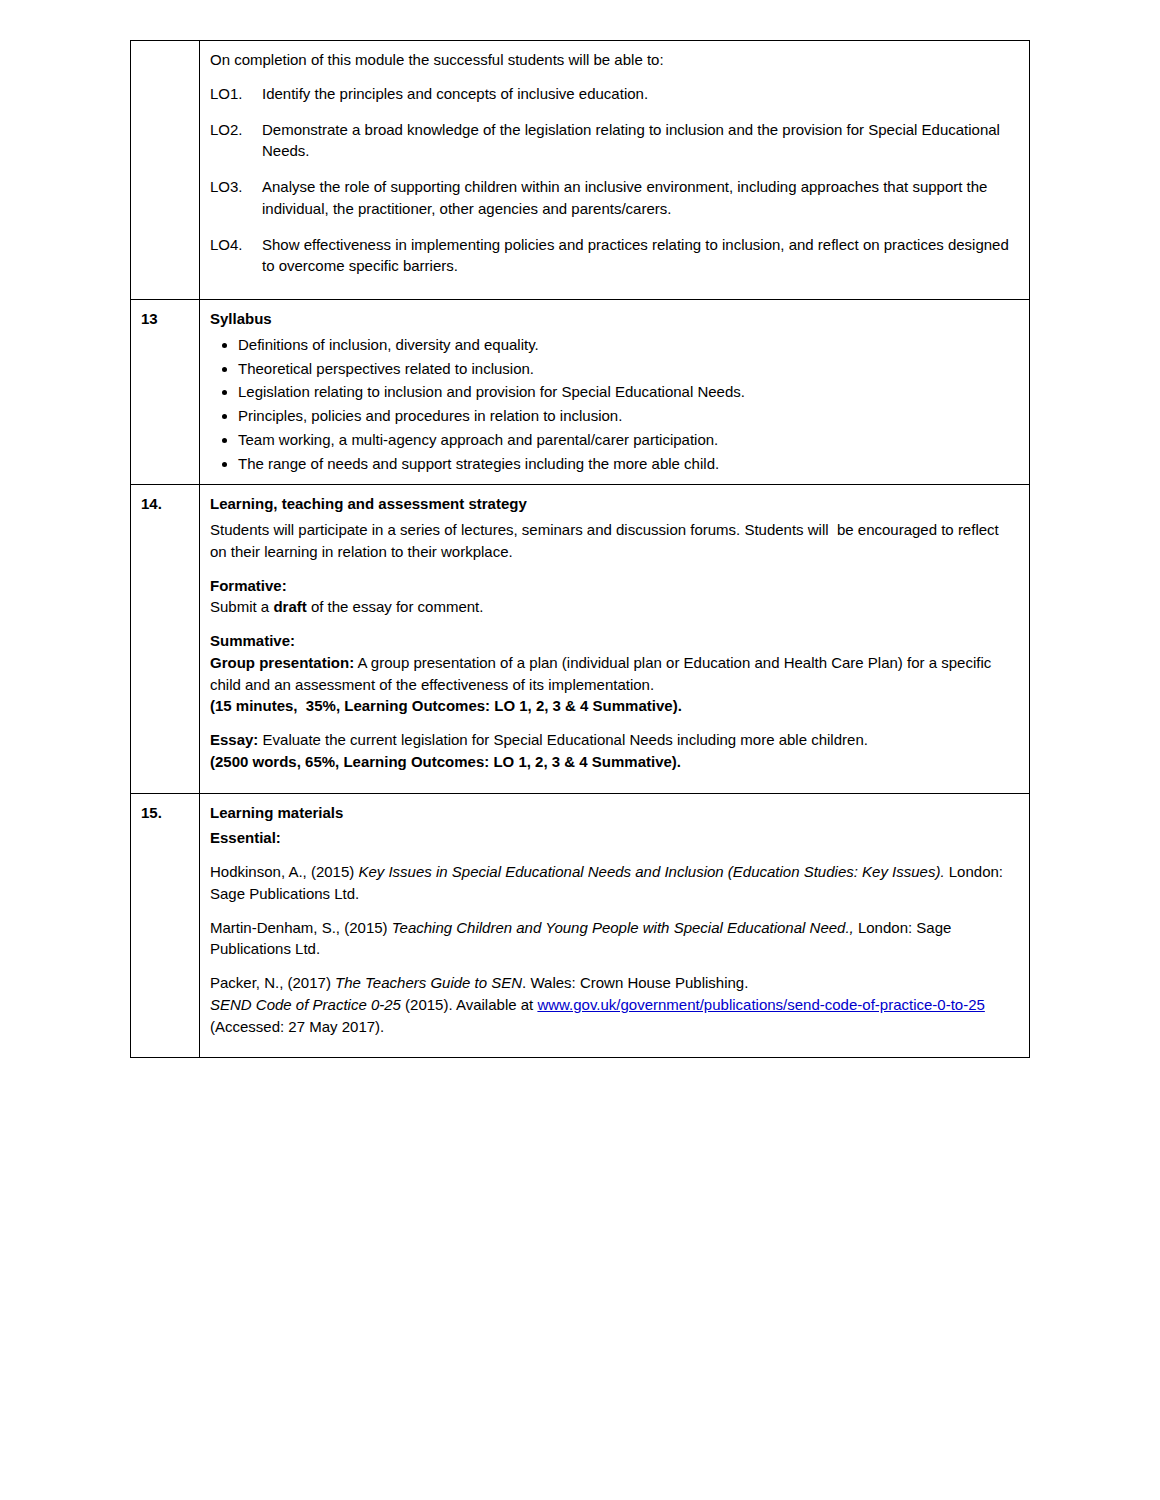| | On completion of this module the successful students will be able to: LO1. Identify the principles and concepts of inclusive education. LO2. Demonstrate a broad knowledge of the legislation relating to inclusion and the provision for Special Educational Needs. LO3. Analyse the role of supporting children within an inclusive environment, including approaches that support the individual, the practitioner, other agencies and parents/carers. LO4. Show effectiveness in implementing policies and practices relating to inclusion, and reflect on practices designed to overcome specific barriers. |
| 13 | Syllabus Definitions of inclusion, diversity and equality. Theoretical perspectives related to inclusion. Legislation relating to inclusion and provision for Special Educational Needs. Principles, policies and procedures in relation to inclusion. Team working, a multi-agency approach and parental/carer participation. The range of needs and support strategies including the more able child. |
| 14. | Learning, teaching and assessment strategy Students will participate in a series of lectures, seminars and discussion forums. Students will be encouraged to reflect on their learning in relation to their workplace. Formative: Submit a draft of the essay for comment. Summative: Group presentation: A group presentation of a plan (individual plan or Education and Health Care Plan) for a specific child and an assessment of the effectiveness of its implementation. (15 minutes, 35%, Learning Outcomes: LO 1, 2, 3 & 4 Summative). Essay: Evaluate the current legislation for Special Educational Needs including more able children. (2500 words, 65%, Learning Outcomes: LO 1, 2, 3 & 4 Summative). |
| 15. | Learning materials Essential: Hodkinson, A., (2015) Key Issues in Special Educational Needs and Inclusion (Education Studies: Key Issues). London: Sage Publications Ltd. Martin-Denham, S., (2015) Teaching Children and Young People with Special Educational Need., London: Sage Publications Ltd. Packer, N., (2017) The Teachers Guide to SEN . Wales: Crown House Publishing. SEND Code of Practice 0-25 (2015). Available at www.gov.uk/government/publications/send-code-of-practice-0-to-25 (Accessed: 27 May 2017). |